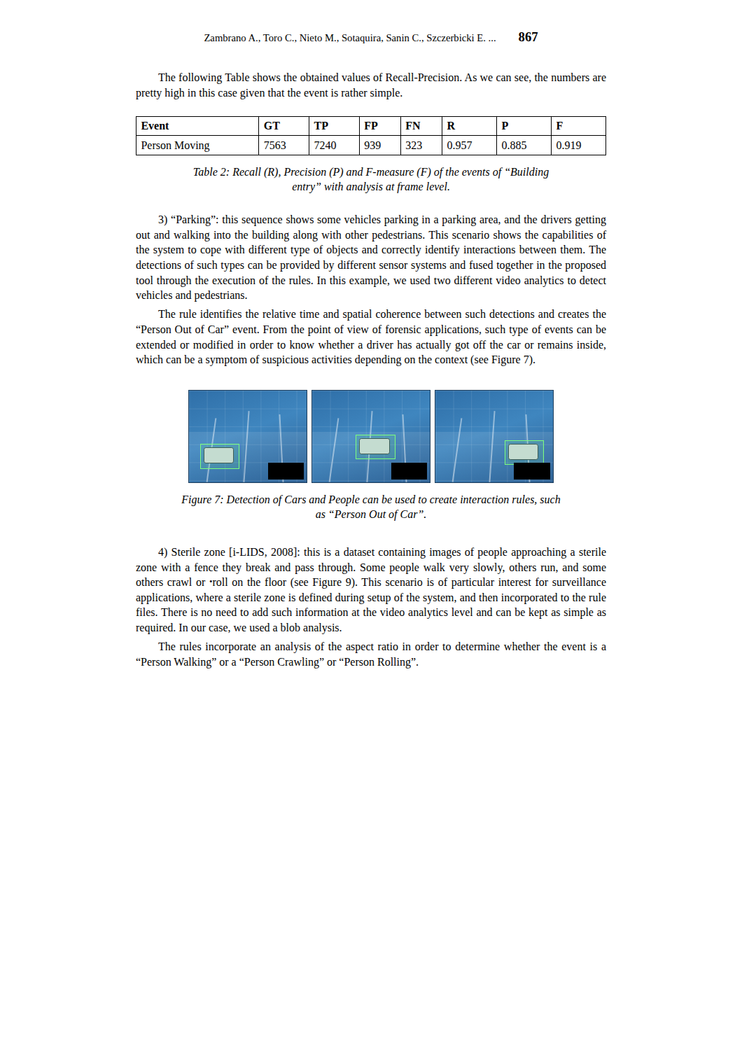Zambrano A., Toro C., Nieto M., Sotaquira, Sanin C., Szczerbicki E. ... 867
The following Table shows the obtained values of Recall-Precision. As we can see, the numbers are pretty high in this case given that the event is rather simple.
| Event | GT | TP | FP | FN | R | P | F |
| --- | --- | --- | --- | --- | --- | --- | --- |
| Person Moving | 7563 | 7240 | 939 | 323 | 0.957 | 0.885 | 0.919 |
Table 2: Recall (R), Precision (P) and F-measure (F) of the events of “Building entry” with analysis at frame level.
3) “Parking”: this sequence shows some vehicles parking in a parking area, and the drivers getting out and walking into the building along with other pedestrians. This scenario shows the capabilities of the system to cope with different type of objects and correctly identify interactions between them. The detections of such types can be provided by different sensor systems and fused together in the proposed tool through the execution of the rules. In this example, we used two different video analytics to detect vehicles and pedestrians.
The rule identifies the relative time and spatial coherence between such detections and creates the “Person Out of Car” event. From the point of view of forensic applications, such type of events can be extended or modified in order to know whether a driver has actually got off the car or remains inside, which can be a symptom of suspicious activities depending on the context (see Figure 7).
Figure 7: Detection of Cars and People can be used to create interaction rules, such as “Person Out of Car”.
4) Sterile zone [i-LIDS, 2008]: this is a dataset containing images of people approaching a sterile zone with a fence they break and pass through. Some people walk very slowly, others run, and some others crawl or •roll on the floor (see Figure 9). This scenario is of particular interest for surveillance applications, where a sterile zone is defined during setup of the system, and then incorporated to the rule files. There is no need to add such information at the video analytics level and can be kept as simple as required. In our case, we used a blob analysis.
The rules incorporate an analysis of the aspect ratio in order to determine whether the event is a “Person Walking” or a “Person Crawling” or “Person Rolling”.